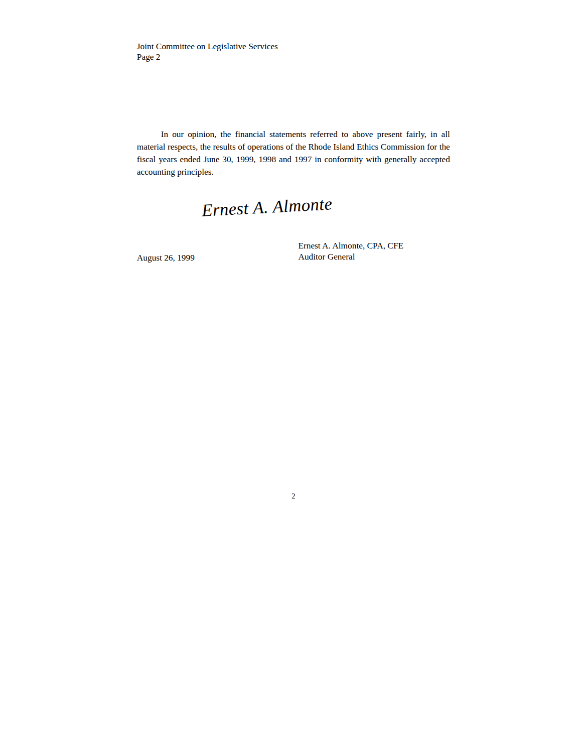Joint Committee on Legislative Services
Page 2
In our opinion, the financial statements referred to above present fairly, in all material respects, the results of operations of the Rhode Island Ethics Commission for the fiscal years ended June 30, 1999, 1998 and 1997 in conformity with generally accepted accounting principles.
Ernest A. Almonte
August 26, 1999
Ernest A. Almonte, CPA, CFE
Auditor General
2